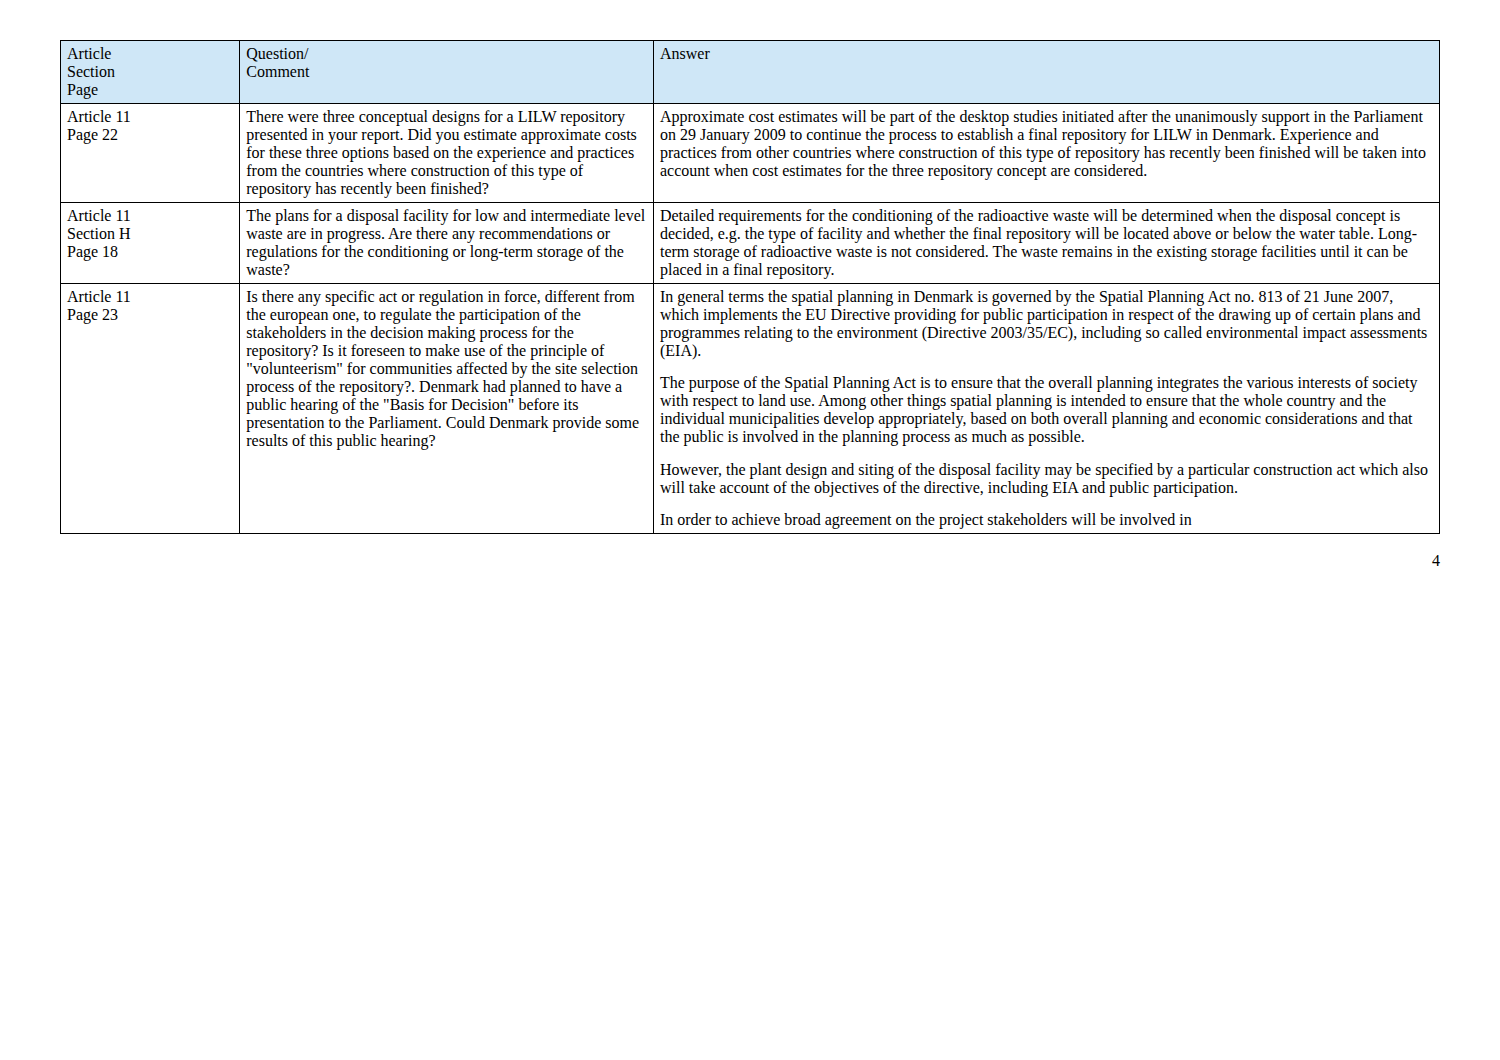| Article Section Page | Question/ Comment | Answer |
| --- | --- | --- |
| Article 11 Page 22 | There were three conceptual designs for a LILW repository presented in your report. Did you estimate approximate costs for these three options based on the experience and practices from the countries where construction of this type of repository has recently been finished? | Approximate cost estimates will be part of the desktop studies initiated after the unanimously support in the Parliament on 29 January 2009 to continue the process to establish a final repository for LILW in Denmark. Experience and practices from other countries where construction of this type of repository has recently been finished will be taken into account when cost estimates for the three repository concept are considered. |
| Article 11 Section H Page 18 | The plans for a disposal facility for low and intermediate level waste are in progress. Are there any recommendations or regulations for the conditioning or long-term storage of the waste? | Detailed requirements for the conditioning of the radioactive waste will be determined when the disposal concept is decided, e.g. the type of facility and whether the final repository will be located above or below the water table. Long-term storage of radioactive waste is not considered. The waste remains in the existing storage facilities until it can be placed in a final repository. |
| Article 11 Page 23 | Is there any specific act or regulation in force, different from the european one, to regulate the participation of the stakeholders in the decision making process for the repository? Is it foreseen to make use of the principle of "volunteerism" for communities affected by the site selection process of the repository?. Denmark had planned to have a public hearing of the "Basis for Decision" before its presentation to the Parliament. Could Denmark provide some results of this public hearing? | In general terms the spatial planning in Denmark is governed by the Spatial Planning Act no. 813 of 21 June 2007, which implements the EU Directive providing for public participation in respect of the drawing up of certain plans and programmes relating to the environment (Directive 2003/35/EC), including so called environmental impact assessments (EIA). The purpose of the Spatial Planning Act is to ensure that the overall planning integrates the various interests of society with respect to land use. Among other things spatial planning is intended to ensure that the whole country and the individual municipalities develop appropriately, based on both overall planning and economic considerations and that the public is involved in the planning process as much as possible. However, the plant design and siting of the disposal facility may be specified by a particular construction act which also will take account of the objectives of the directive, including EIA and public participation. In order to achieve broad agreement on the project stakeholders will be involved in |
4